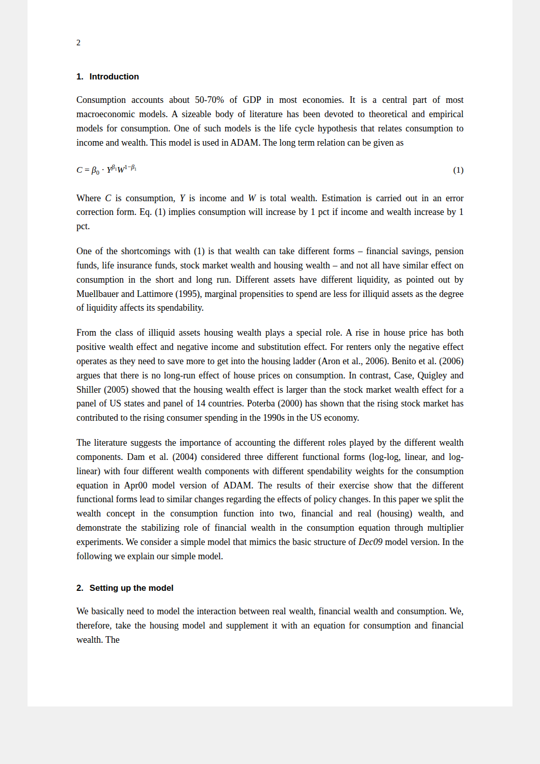2
1. Introduction
Consumption accounts about 50-70% of GDP in most economies. It is a central part of most macroeconomic models. A sizeable body of literature has been devoted to theoretical and empirical models for consumption. One of such models is the life cycle hypothesis that relates consumption to income and wealth. This model is used in ADAM. The long term relation can be given as
C = β0 · Yβ1W1−β1 (1)
Where C is consumption, Y is income and W is total wealth. Estimation is carried out in an error correction form. Eq. (1) implies consumption will increase by 1 pct if income and wealth increase by 1 pct.
One of the shortcomings with (1) is that wealth can take different forms – financial savings, pension funds, life insurance funds, stock market wealth and housing wealth – and not all have similar effect on consumption in the short and long run. Different assets have different liquidity, as pointed out by Muellbauer and Lattimore (1995), marginal propensities to spend are less for illiquid assets as the degree of liquidity affects its spendability.
From the class of illiquid assets housing wealth plays a special role. A rise in house price has both positive wealth effect and negative income and substitution effect. For renters only the negative effect operates as they need to save more to get into the housing ladder (Aron et al., 2006). Benito et al. (2006) argues that there is no long-run effect of house prices on consumption. In contrast, Case, Quigley and Shiller (2005) showed that the housing wealth effect is larger than the stock market wealth effect for a panel of US states and panel of 14 countries. Poterba (2000) has shown that the rising stock market has contributed to the rising consumer spending in the 1990s in the US economy.
The literature suggests the importance of accounting the different roles played by the different wealth components. Dam et al. (2004) considered three different functional forms (log-log, linear, and log-linear) with four different wealth components with different spendability weights for the consumption equation in Apr00 model version of ADAM. The results of their exercise show that the different functional forms lead to similar changes regarding the effects of policy changes. In this paper we split the wealth concept in the consumption function into two, financial and real (housing) wealth, and demonstrate the stabilizing role of financial wealth in the consumption equation through multiplier experiments. We consider a simple model that mimics the basic structure of Dec09 model version. In the following we explain our simple model.
2. Setting up the model
We basically need to model the interaction between real wealth, financial wealth and consumption. We, therefore, take the housing model and supplement it with an equation for consumption and financial wealth. The